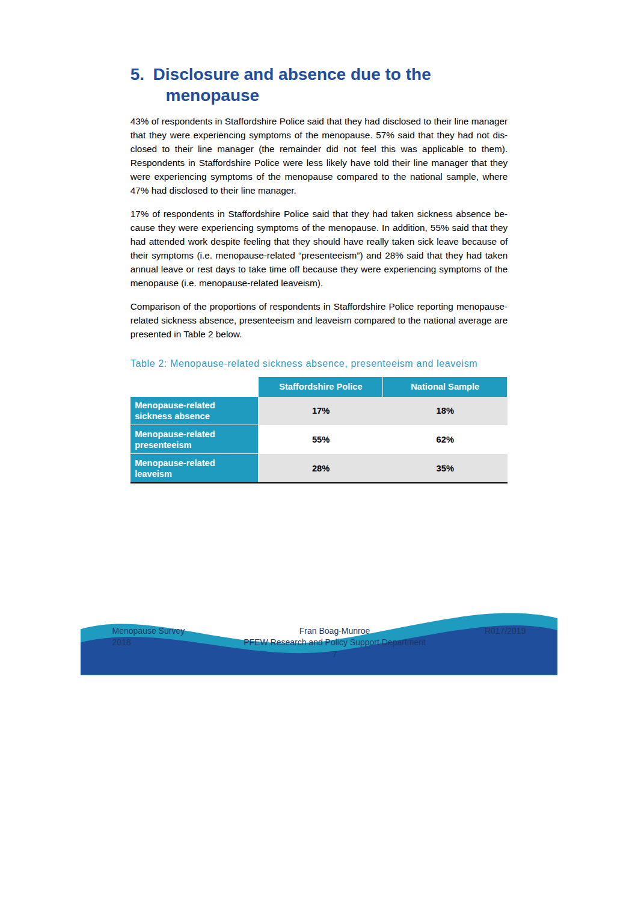5. Disclosure and absence due to the menopause
43% of respondents in Staffordshire Police said that they had disclosed to their line manager that they were experiencing symptoms of the menopause. 57% said that they had not disclosed to their line manager (the remainder did not feel this was applicable to them). Respondents in Staffordshire Police were less likely have told their line manager that they were experiencing symptoms of the menopause compared to the national sample, where 47% had disclosed to their line manager.
17% of respondents in Staffordshire Police said that they had taken sickness absence because they were experiencing symptoms of the menopause. In addition, 55% said that they had attended work despite feeling that they should have really taken sick leave because of their symptoms (i.e. menopause-related “presenteeism”) and 28% said that they had taken annual leave or rest days to take time off because they were experiencing symptoms of the menopause (i.e. menopause-related leaveism).
Comparison of the proportions of respondents in Staffordshire Police reporting menopause-related sickness absence, presenteeism and leaveism compared to the national average are presented in Table 2 below.
Table 2: Menopause-related sickness absence, presenteeism and leaveism
| | Staffordshire Police | National Sample |
| --- | --- | --- |
| Menopause-related sickness absence | 17% | 18% |
| Menopause-related presenteeism | 55% | 62% |
| Menopause-related leaveism | 28% | 35% |
Menopause Survey
2018
Fran Boag-Munroe
PFEW Research and Policy Support Department 7
R017/2019